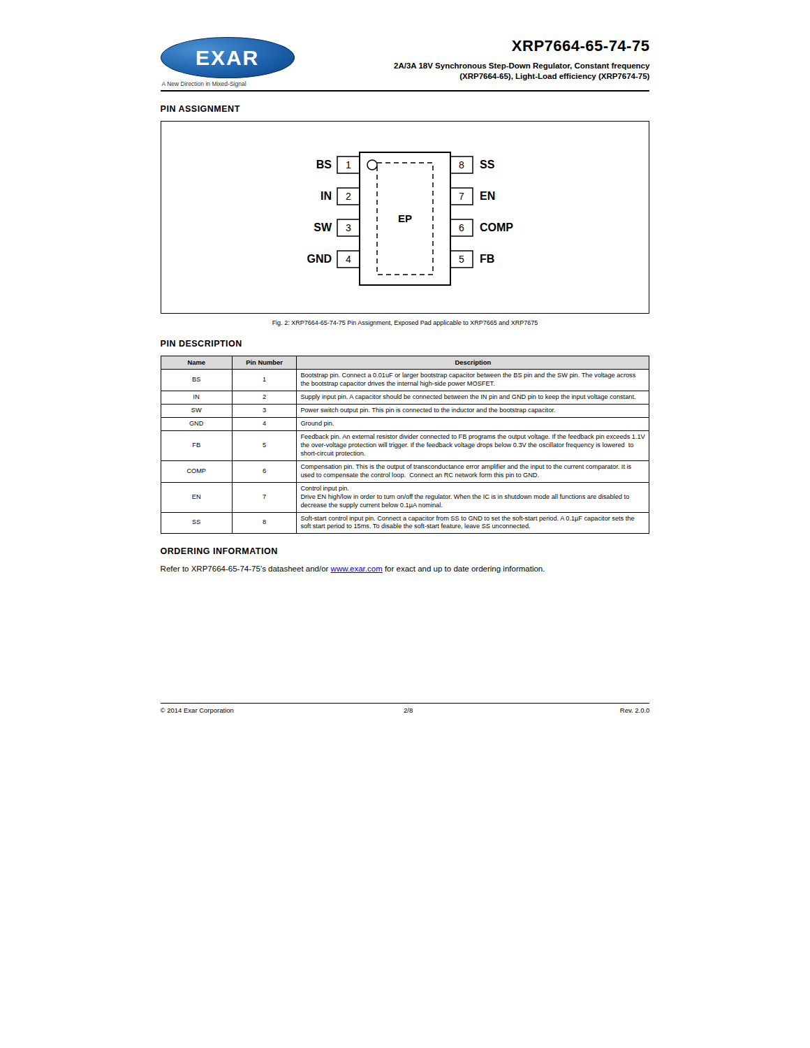EXAR
A New Direction in Mixed-Signal
XRP7664-65-74-75
2A/3A 18V Synchronous Step-Down Regulator, Constant frequency
(XRP7664-65), Light-Load efficiency (XRP7674-75)
PIN ASSIGNMENT
EP 1 BS 2 IN 3 SW 4 GND 8 SS 7 EN 6 COMP 5 FB
Fig. 2: XRP7664-65-74-75 Pin Assignment, Exposed Pad applicable to XRP7665 and XRP7675
PIN DESCRIPTION
| Name | Pin Number | Description |
| --- | --- | --- |
| BS | 1 | Bootstrap pin. Connect a 0.01uF or larger bootstrap capacitor between the BS pin and the SW pin. The voltage across the bootstrap capacitor drives the internal high-side power MOSFET. |
| IN | 2 | Supply input pin. A capacitor should be connected between the IN pin and GND pin to keep the input voltage constant. |
| SW | 3 | Power switch output pin. This pin is connected to the inductor and the bootstrap capacitor. |
| GND | 4 | Ground pin. |
| FB | 5 | Feedback pin. An external resistor divider connected to FB programs the output voltage. If the feedback pin exceeds 1.1V the over-voltage protection will trigger. If the feedback voltage drops below 0.3V the oscillator frequency is lowered to short-circuit protection. |
| COMP | 6 | Compensation pin. This is the output of transconductance error amplifier and the input to the current comparator. It is used to compensate the control loop. Connect an RC network form this pin to GND. |
| EN | 7 | Control input pin. Drive EN high/low in order to turn on/off the regulator. When the IC is in shutdown mode all functions are disabled to decrease the supply current below 0.1µA nominal. |
| SS | 8 | Soft-start control input pin. Connect a capacitor from SS to GND to set the soft-start period. A 0.1µF capacitor sets the soft start period to 15ms. To disable the soft-start feature, leave SS unconnected. |
ORDERING INFORMATION
Refer to XRP7664-65-74-75’s datasheet and/or www.exar.com for exact and up to date ordering information.
© 2014 Exar Corporation
2/8
Rev. 2.0.0